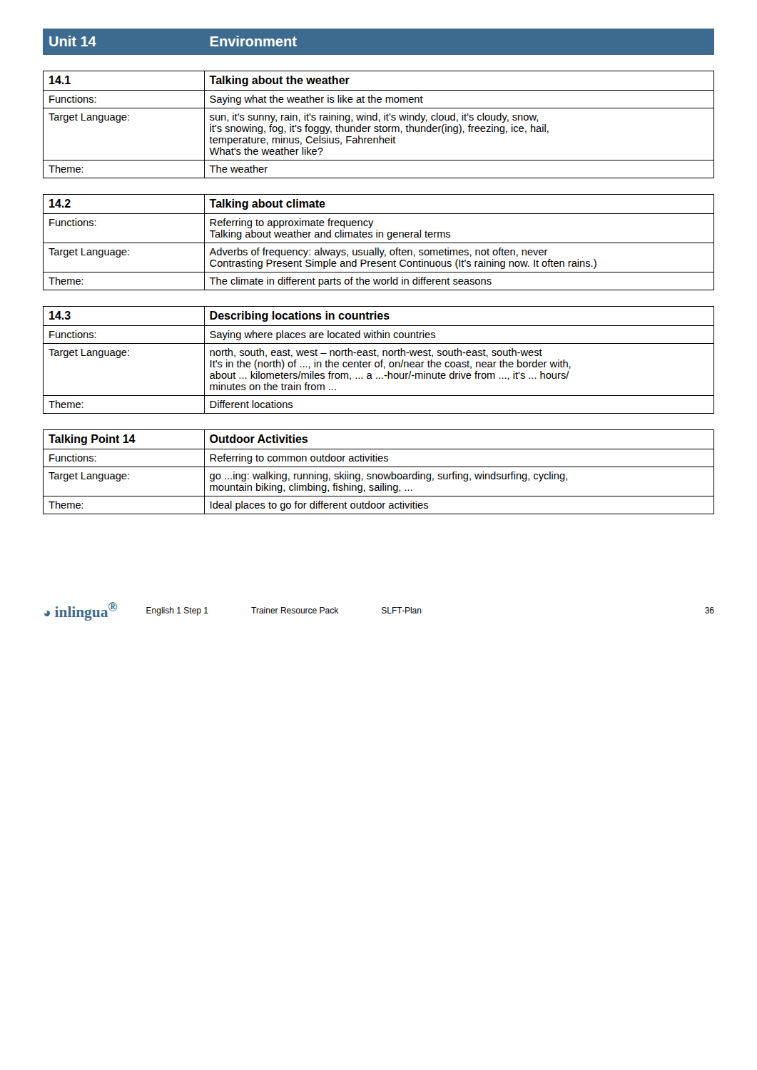| Unit 14 | Environment |
| 14.1 | Talking about the weather |
| Functions: | Saying what the weather is like at the moment |
| Target Language: | sun, it's sunny, rain, it's raining, wind, it's windy, cloud, it's cloudy, snow, it's snowing, fog, it's foggy, thunder storm, thunder(ing), freezing, ice, hail, temperature, minus, Celsius, Fahrenheit What's the weather like? |
| Theme: | The weather |
| 14.2 | Talking about climate |
| Functions: | Referring to approximate frequency Talking about weather and climates in general terms |
| Target Language: | Adverbs of frequency: always, usually, often, sometimes, not often, never Contrasting Present Simple and Present Continuous (It's raining now. It often rains.) |
| Theme: | The climate in different parts of the world in different seasons |
| 14.3 | Describing locations in countries |
| Functions: | Saying where places are located within countries |
| Target Language: | north, south, east, west – north-east, north-west, south-east, south-west It's in the (north) of ..., in the center of, on/near the coast, near the border with, about ... kilometers/miles from, ... a ...-hour/-minute drive from ..., it's ... hours/ minutes on the train from ... |
| Theme: | Different locations |
| Talking Point 14 | Outdoor Activities |
| Functions: | Referring to common outdoor activities |
| Target Language: | go ...ing: walking, running, skiing, snowboarding, surfing, windsurfing, cycling, mountain biking, climbing, fishing, sailing, ... |
| Theme: | Ideal places to go for different outdoor activities |
◕ inlingua®
English 1 Step 1 Trainer Resource Pack SLFT-Plan
36